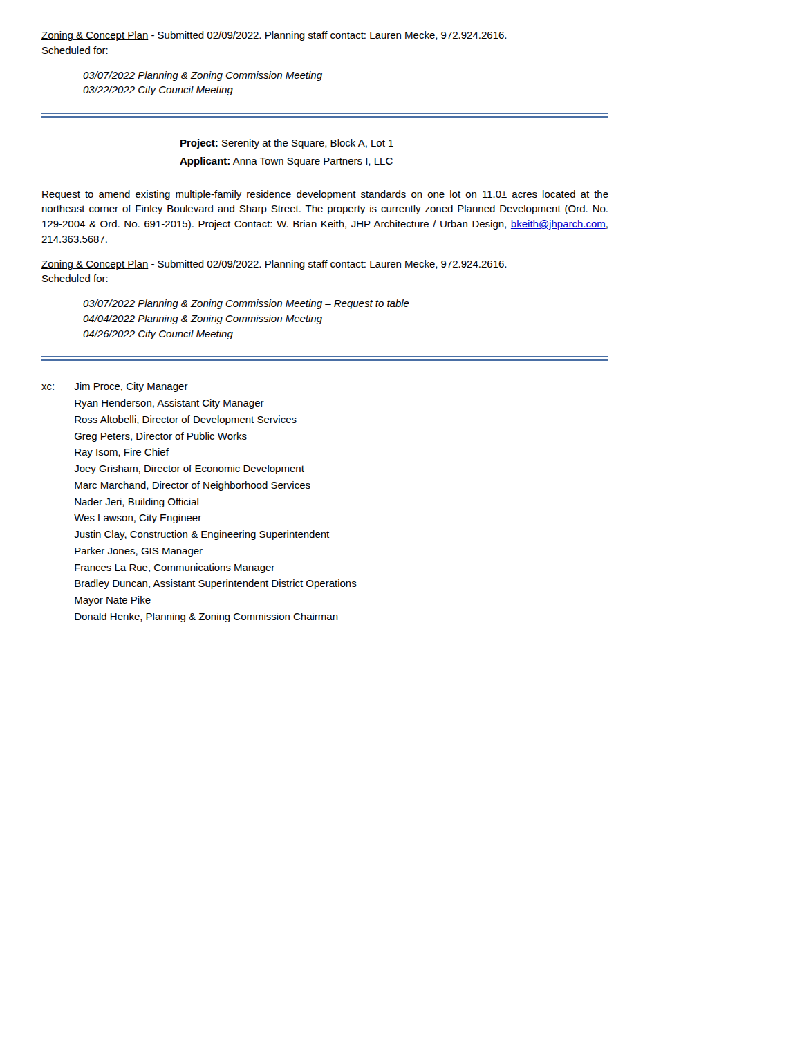Zoning & Concept Plan - Submitted 02/09/2022. Planning staff contact: Lauren Mecke, 972.924.2616.
Scheduled for:
03/07/2022 Planning & Zoning Commission Meeting
03/22/2022 City Council Meeting
Project: Serenity at the Square, Block A, Lot 1
Applicant: Anna Town Square Partners I, LLC
Request to amend existing multiple-family residence development standards on one lot on 11.0± acres located at the northeast corner of Finley Boulevard and Sharp Street. The property is currently zoned Planned Development (Ord. No. 129-2004 & Ord. No. 691-2015). Project Contact: W. Brian Keith, JHP Architecture / Urban Design, bkeith@jhparch.com, 214.363.5687.
Zoning & Concept Plan - Submitted 02/09/2022. Planning staff contact: Lauren Mecke, 972.924.2616.
Scheduled for:
03/07/2022 Planning & Zoning Commission Meeting – Request to table
04/04/2022 Planning & Zoning Commission Meeting
04/26/2022 City Council Meeting
| xc: | Jim Proce, City Manager |
| | Ryan Henderson, Assistant City Manager |
| | Ross Altobelli, Director of Development Services |
| | Greg Peters, Director of Public Works |
| | Ray Isom, Fire Chief |
| | Joey Grisham, Director of Economic Development |
| | Marc Marchand, Director of Neighborhood Services |
| | Nader Jeri, Building Official |
| | Wes Lawson, City Engineer |
| | Justin Clay, Construction & Engineering Superintendent |
| | Parker Jones, GIS Manager |
| | Frances La Rue, Communications Manager |
| | Bradley Duncan, Assistant Superintendent District Operations |
| | Mayor Nate Pike |
| | Donald Henke, Planning & Zoning Commission Chairman |